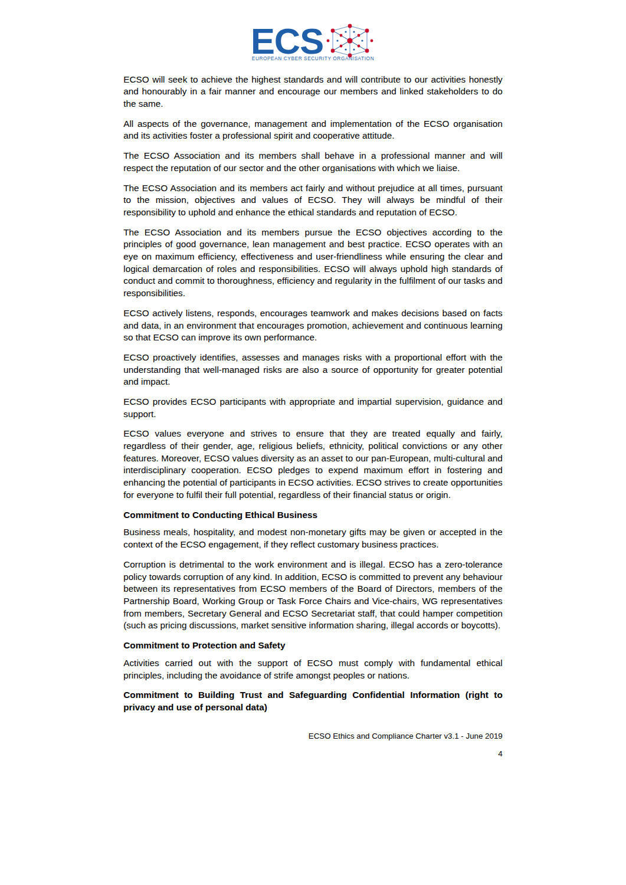ECS
EUROPEAN CYBER SECURITY ORGANISATION
ECSO will seek to achieve the highest standards and will contribute to our activities honestly and honourably in a fair manner and encourage our members and linked stakeholders to do the same.
All aspects of the governance, management and implementation of the ECSO organisation and its activities foster a professional spirit and cooperative attitude.
The ECSO Association and its members shall behave in a professional manner and will respect the reputation of our sector and the other organisations with which we liaise.
The ECSO Association and its members act fairly and without prejudice at all times, pursuant to the mission, objectives and values of ECSO. They will always be mindful of their responsibility to uphold and enhance the ethical standards and reputation of ECSO.
The ECSO Association and its members pursue the ECSO objectives according to the principles of good governance, lean management and best practice. ECSO operates with an eye on maximum efficiency, effectiveness and user-friendliness while ensuring the clear and logical demarcation of roles and responsibilities. ECSO will always uphold high standards of conduct and commit to thoroughness, efficiency and regularity in the fulfilment of our tasks and responsibilities.
ECSO actively listens, responds, encourages teamwork and makes decisions based on facts and data, in an environment that encourages promotion, achievement and continuous learning so that ECSO can improve its own performance.
ECSO proactively identifies, assesses and manages risks with a proportional effort with the understanding that well-managed risks are also a source of opportunity for greater potential and impact.
ECSO provides ECSO participants with appropriate and impartial supervision, guidance and support.
ECSO values everyone and strives to ensure that they are treated equally and fairly, regardless of their gender, age, religious beliefs, ethnicity, political convictions or any other features. Moreover, ECSO values diversity as an asset to our pan-European, multi-cultural and interdisciplinary cooperation. ECSO pledges to expend maximum effort in fostering and enhancing the potential of participants in ECSO activities. ECSO strives to create opportunities for everyone to fulfil their full potential, regardless of their financial status or origin.
Commitment to Conducting Ethical Business
Business meals, hospitality, and modest non-monetary gifts may be given or accepted in the context of the ECSO engagement, if they reflect customary business practices.
Corruption is detrimental to the work environment and is illegal. ECSO has a zero-tolerance policy towards corruption of any kind. In addition, ECSO is committed to prevent any behaviour between its representatives from ECSO members of the Board of Directors, members of the Partnership Board, Working Group or Task Force Chairs and Vice-chairs, WG representatives from members, Secretary General and ECSO Secretariat staff, that could hamper competition (such as pricing discussions, market sensitive information sharing, illegal accords or boycotts).
Commitment to Protection and Safety
Activities carried out with the support of ECSO must comply with fundamental ethical principles, including the avoidance of strife amongst peoples or nations.
Commitment to Building Trust and Safeguarding Confidential Information (right to privacy and use of personal data)
ECSO Ethics and Compliance Charter v3.1 - June 2019
4